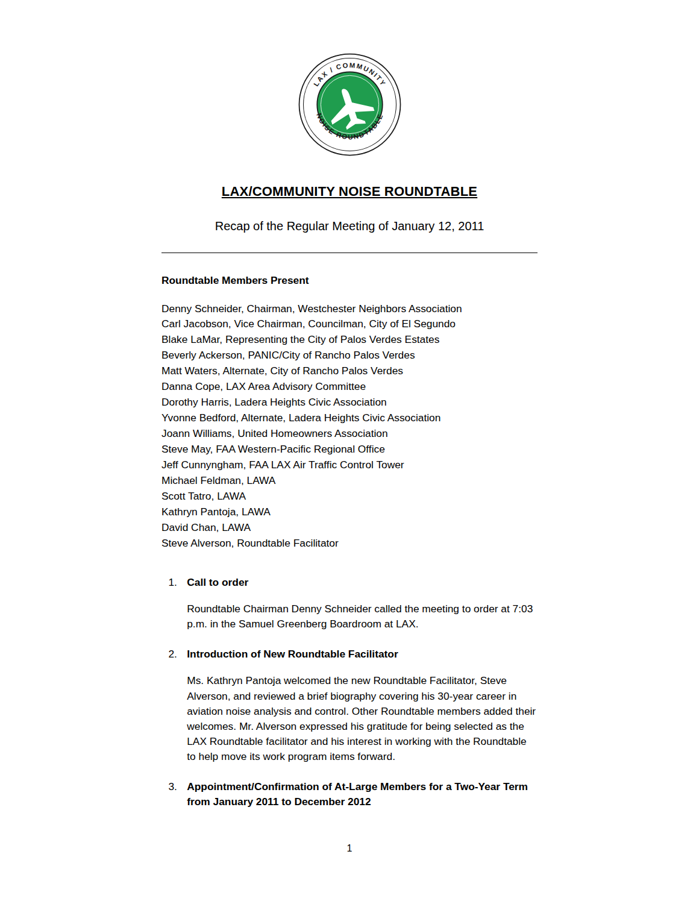LAX / COMMUNITY NOISE ROUNDTABLE
LAX/COMMUNITY NOISE ROUNDTABLE
Recap of the Regular Meeting of January 12, 2011
Roundtable Members Present
Denny Schneider, Chairman, Westchester Neighbors Association
Carl Jacobson, Vice Chairman, Councilman, City of El Segundo
Blake LaMar, Representing the City of Palos Verdes Estates
Beverly Ackerson, PANIC/City of Rancho Palos Verdes
Matt Waters, Alternate, City of Rancho Palos Verdes
Danna Cope, LAX Area Advisory Committee
Dorothy Harris, Ladera Heights Civic Association
Yvonne Bedford, Alternate, Ladera Heights Civic Association
Joann Williams, United Homeowners Association
Steve May, FAA Western-Pacific Regional Office
Jeff Cunnyngham, FAA LAX Air Traffic Control Tower
Michael Feldman, LAWA
Scott Tatro, LAWA
Kathryn Pantoja, LAWA
David Chan, LAWA
Steve Alverson, Roundtable Facilitator
Call to order
Roundtable Chairman Denny Schneider called the meeting to order at 7:03 p.m. in the Samuel Greenberg Boardroom at LAX.
Introduction of New Roundtable Facilitator
Ms. Kathryn Pantoja welcomed the new Roundtable Facilitator, Steve Alverson, and reviewed a brief biography covering his 30-year career in aviation noise analysis and control. Other Roundtable members added their welcomes. Mr. Alverson expressed his gratitude for being selected as the LAX Roundtable facilitator and his interest in working with the Roundtable to help move its work program items forward.
Appointment/Confirmation of At-Large Members for a Two-Year Term from January 2011 to December 2012
1